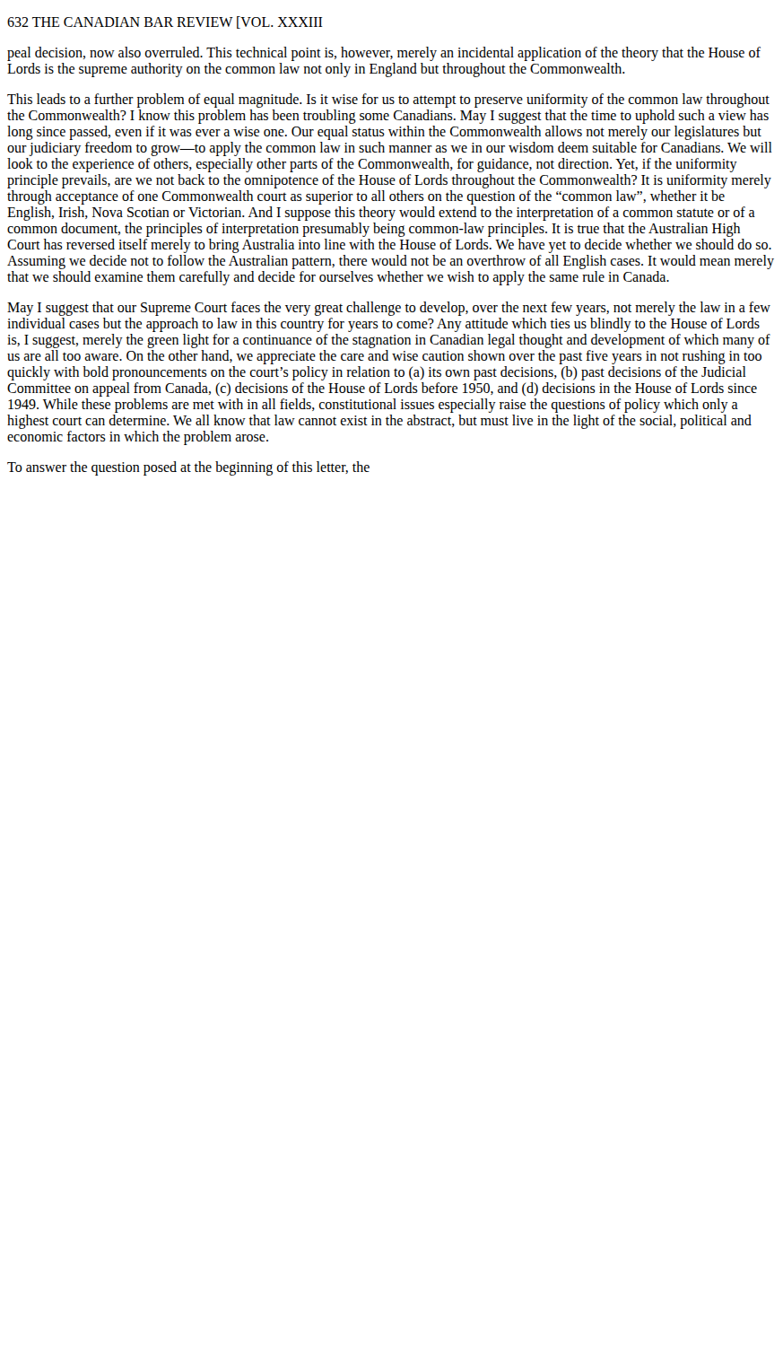632 THE CANADIAN BAR REVIEW [VOL. XXXIII
peal decision, now also overruled. This technical point is, however, merely an incidental application of the theory that the House of Lords is the supreme authority on the common law not only in England but throughout the Commonwealth.
This leads to a further problem of equal magnitude. Is it wise for us to attempt to preserve uniformity of the common law throughout the Commonwealth? I know this problem has been troubling some Canadians. May I suggest that the time to uphold such a view has long since passed, even if it was ever a wise one. Our equal status within the Commonwealth allows not merely our legislatures but our judiciary freedom to grow—to apply the common law in such manner as we in our wisdom deem suitable for Canadians. We will look to the experience of others, especially other parts of the Commonwealth, for guidance, not direction. Yet, if the uniformity principle prevails, are we not back to the omnipotence of the House of Lords throughout the Commonwealth? It is uniformity merely through acceptance of one Commonwealth court as superior to all others on the question of the “common law”, whether it be English, Irish, Nova Scotian or Victorian. And I suppose this theory would extend to the interpretation of a common statute or of a common document, the principles of interpretation presumably being common-law principles. It is true that the Australian High Court has reversed itself merely to bring Australia into line with the House of Lords. We have yet to decide whether we should do so. Assuming we decide not to follow the Australian pattern, there would not be an overthrow of all English cases. It would mean merely that we should examine them carefully and decide for ourselves whether we wish to apply the same rule in Canada.
May I suggest that our Supreme Court faces the very great challenge to develop, over the next few years, not merely the law in a few individual cases but the approach to law in this country for years to come? Any attitude which ties us blindly to the House of Lords is, I suggest, merely the green light for a continuance of the stagnation in Canadian legal thought and development of which many of us are all too aware. On the other hand, we appreciate the care and wise caution shown over the past five years in not rushing in too quickly with bold pronouncements on the court’s policy in relation to (a) its own past decisions, (b) past decisions of the Judicial Committee on appeal from Canada, (c) decisions of the House of Lords before 1950, and (d) decisions in the House of Lords since 1949. While these problems are met with in all fields, constitutional issues especially raise the questions of policy which only a highest court can determine. We all know that law cannot exist in the abstract, but must live in the light of the social, political and economic factors in which the problem arose.
To answer the question posed at the beginning of this letter, the